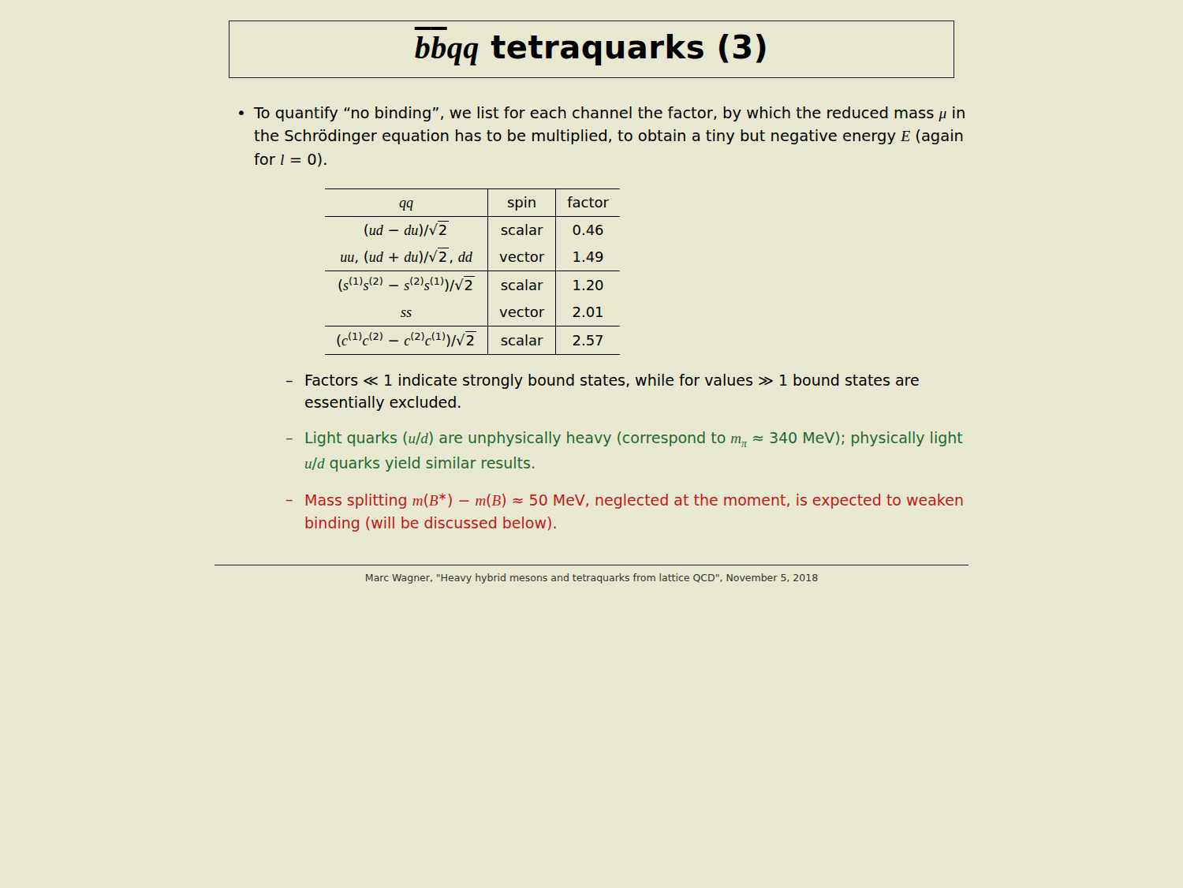bbqq tetraquarks (3)
To quantify “no binding”, we list for each channel the factor, by which the reduced mass μ in the Schrödinger equation has to be multiplied, to obtain a tiny but negative energy E (again for l = 0).
| qq | spin | factor |
| --- | --- | --- |
| ( ud − du )/ √ 2 | scalar | 0.46 |
| uu , ( ud + du )/ √ 2 , dd | vector | 1.49 |
| ( s (1) s (2) − s (2) s (1) )/ √ 2 | scalar | 1.20 |
| ss | vector | 2.01 |
| ( c (1) c (2) − c (2) c (1) )/ √ 2 | scalar | 2.57 |
Factors ≪ 1 indicate strongly bound states, while for values ≫ 1 bound states are essentially excluded.
Light quarks (u/d) are unphysically heavy (correspond to mπ ≈ 340 MeV); physically light u/d quarks yield similar results.
Mass splitting m(B∗) − m(B) ≈ 50 MeV, neglected at the moment, is expected to weaken binding (will be discussed below).
Marc Wagner, "Heavy hybrid mesons and tetraquarks from lattice QCD", November 5, 2018